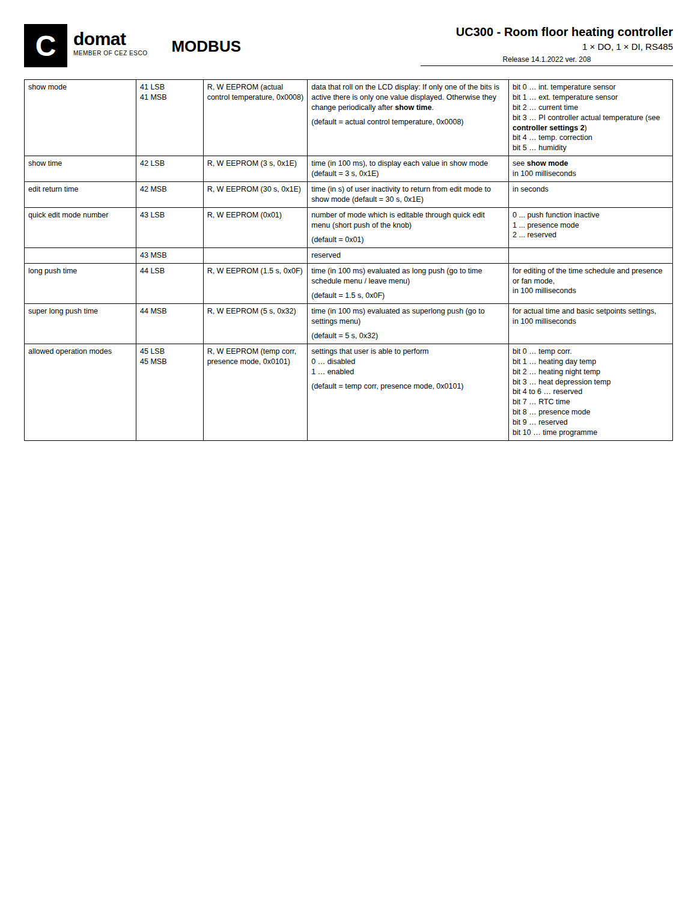C
domat
MEMBER OF CEZ ESCO
MODBUS
UC300 - Room floor heating controller
1 × DO, 1 × DI, RS485
Release 14.1.2022 ver. 208
| show mode | 41 LSB 41 MSB | R, W EEPROM (actual control temperature, 0x0008) | data that roll on the LCD display: If only one of the bits is active there is only one value displayed. Otherwise they change periodically after show time . (default = actual control temperature, 0x0008) | bit 0 … int. temperature sensor bit 1 … ext. temperature sensor bit 2 … current time bit 3 … PI controller actual temperature (see controller settings 2 ) bit 4 … temp. correction bit 5 … humidity |
| show time | 42 LSB | R, W EEPROM (3 s, 0x1E) | time (in 100 ms), to display each value in show mode (default = 3 s, 0x1E) | see show mode in 100 milliseconds |
| edit return time | 42 MSB | R, W EEPROM (30 s, 0x1E) | time (in s) of user inactivity to return from edit mode to show mode (default = 30 s, 0x1E) | in seconds |
| quick edit mode number | 43 LSB | R, W EEPROM (0x01) | number of mode which is editable through quick edit menu (short push of the knob) (default = 0x01) | 0 ... push function inactive 1 ... presence mode 2 ... reserved |
| | 43 MSB | | reserved | |
| long push time | 44 LSB | R, W EEPROM (1.5 s, 0x0F) | time (in 100 ms) evaluated as long push (go to time schedule menu / leave menu) (default = 1.5 s, 0x0F) | for editing of the time schedule and presence or fan mode, in 100 milliseconds |
| super long push time | 44 MSB | R, W EEPROM (5 s, 0x32) | time (in 100 ms) evaluated as superlong push (go to settings menu) (default = 5 s, 0x32) | for actual time and basic setpoints settings, in 100 milliseconds |
| allowed operation modes | 45 LSB 45 MSB | R, W EEPROM (temp corr, presence mode, 0x0101) | settings that user is able to perform 0 … disabled 1 … enabled (default = temp corr, presence mode, 0x0101) | bit 0 … temp corr. bit 1 … heating day temp bit 2 … heating night temp bit 3 … heat depression temp bit 4 to 6 … reserved bit 7 … RTC time bit 8 … presence mode bit 9 … reserved bit 10 … time programme |